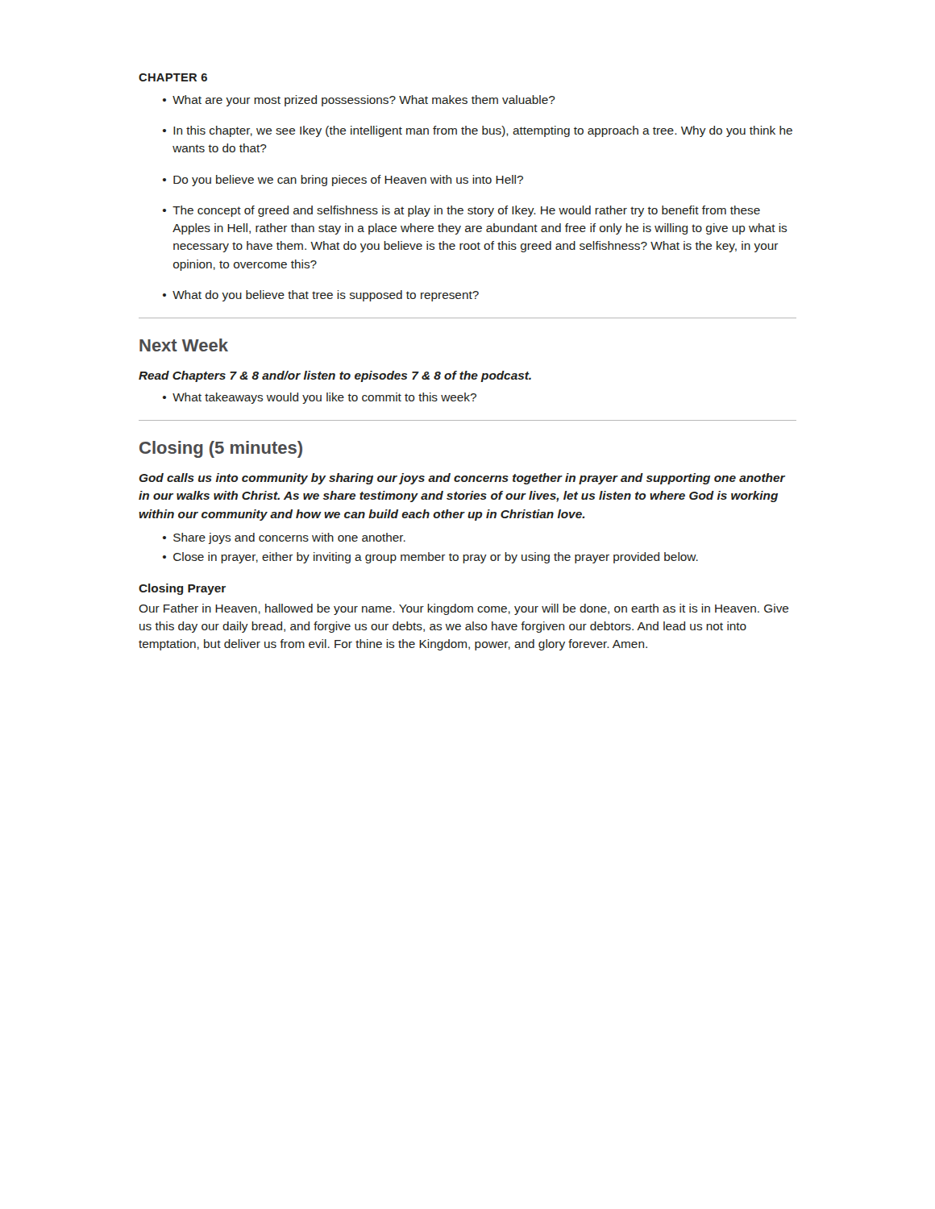Chapter 6
What are your most prized possessions? What makes them valuable?
In this chapter, we see Ikey (the intelligent man from the bus), attempting to approach a tree. Why do you think he wants to do that?
Do you believe we can bring pieces of Heaven with us into Hell?
The concept of greed and selfishness is at play in the story of Ikey. He would rather try to benefit from these Apples in Hell, rather than stay in a place where they are abundant and free if only he is willing to give up what is necessary to have them. What do you believe is the root of this greed and selfishness? What is the key, in your opinion, to overcome this?
What do you believe that tree is supposed to represent?
Next Week
Read Chapters 7 & 8 and/or listen to episodes 7 & 8 of the podcast.
What takeaways would you like to commit to this week?
Closing (5 minutes)
God calls us into community by sharing our joys and concerns together in prayer and supporting one another in our walks with Christ. As we share testimony and stories of our lives, let us listen to where God is working within our community and how we can build each other up in Christian love.
Share joys and concerns with one another.
Close in prayer, either by inviting a group member to pray or by using the prayer provided below.
Closing Prayer
Our Father in Heaven, hallowed be your name. Your kingdom come, your will be done, on earth as it is in Heaven. Give us this day our daily bread, and forgive us our debts, as we also have forgiven our debtors. And lead us not into temptation, but deliver us from evil. For thine is the Kingdom, power, and glory forever. Amen.